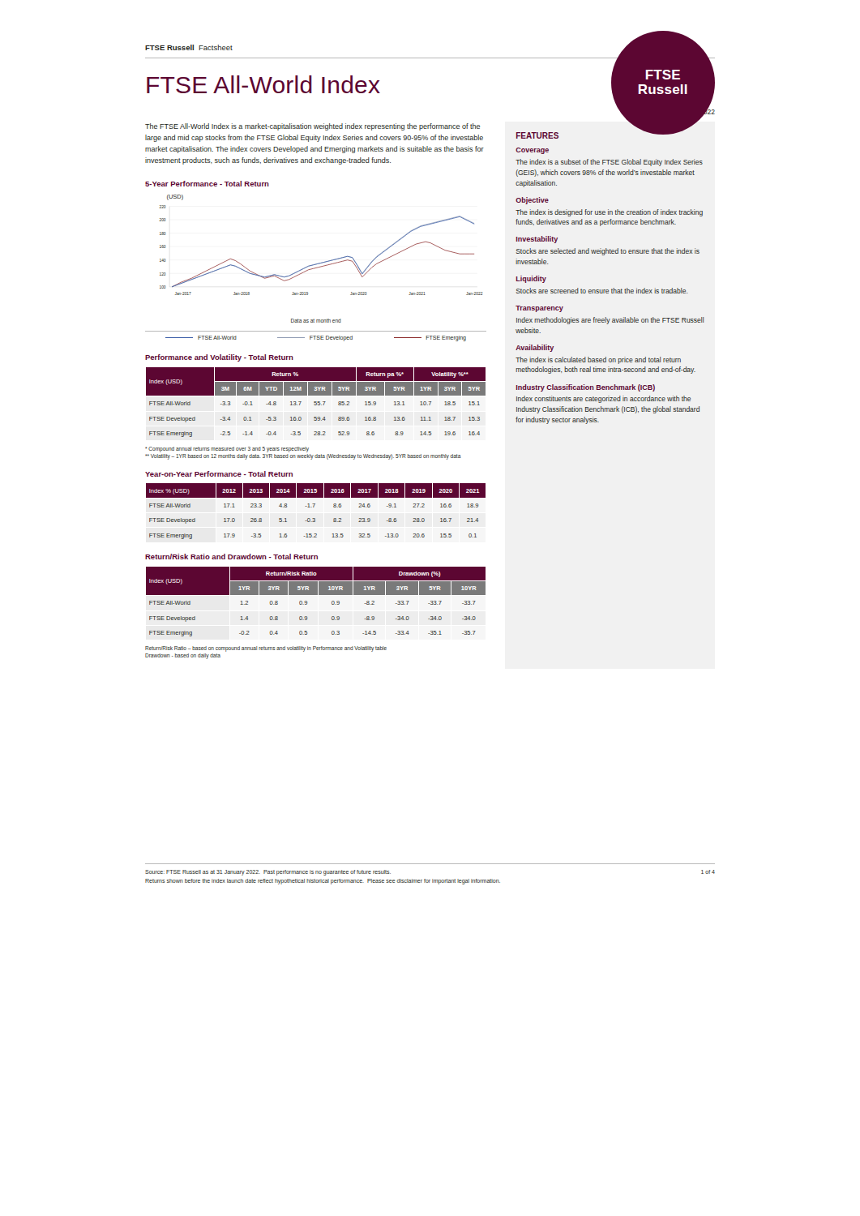FTSE Russell
FTSE Russell Factsheet
FTSE All-World Index
Data as at: 31 January 2022
The FTSE All-World Index is a market-capitalisation weighted index representing the performance of the large and mid cap stocks from the FTSE Global Equity Index Series and covers 90-95% of the investable market capitalisation. The index covers Developed and Emerging markets and is suitable as the basis for investment products, such as funds, derivatives and exchange-traded funds.
5-Year Performance - Total Return
(USD)
220 200 180 160 140 120 100 Jan-2017 Jan-2018 Jan-2019 Jan-2020 Jan-2021 Jan-2022
Data as at month end
FTSE All-World
FTSE Developed
FTSE Emerging
Performance and Volatility - Total Return
| Index (USD) | Return % | Return pa %* | Volatility %** |
| --- | --- | --- | --- |
| 3M | 6M | YTD | 12M | 3YR | 5YR | 3YR | 5YR | 1YR | 3YR | 5YR |
| FTSE All-World | -3.3 | -0.1 | -4.8 | 13.7 | 55.7 | 85.2 | 15.9 | 13.1 | 10.7 | 18.5 | 15.1 |
| FTSE Developed | -3.4 | 0.1 | -5.3 | 16.0 | 59.4 | 89.6 | 16.8 | 13.6 | 11.1 | 18.7 | 15.3 |
| FTSE Emerging | -2.5 | -1.4 | -0.4 | -3.5 | 28.2 | 52.9 | 8.6 | 8.9 | 14.5 | 19.6 | 16.4 |
* Compound annual returns measured over 3 and 5 years respectively
** Volatility – 1YR based on 12 months daily data. 3YR based on weekly data (Wednesday to Wednesday). 5YR based on monthly data
Year-on-Year Performance - Total Return
| Index % (USD) | 2012 | 2013 | 2014 | 2015 | 2016 | 2017 | 2018 | 2019 | 2020 | 2021 |
| --- | --- | --- | --- | --- | --- | --- | --- | --- | --- | --- |
| FTSE All-World | 17.1 | 23.3 | 4.8 | -1.7 | 8.6 | 24.6 | -9.1 | 27.2 | 16.6 | 18.9 |
| FTSE Developed | 17.0 | 26.8 | 5.1 | -0.3 | 8.2 | 23.9 | -8.6 | 28.0 | 16.7 | 21.4 |
| FTSE Emerging | 17.9 | -3.5 | 1.6 | -15.2 | 13.5 | 32.5 | -13.0 | 20.6 | 15.5 | 0.1 |
Return/Risk Ratio and Drawdown - Total Return
| Index (USD) | Return/Risk Ratio | Drawdown (%) |
| --- | --- | --- |
| 1YR | 3YR | 5YR | 10YR | 1YR | 3YR | 5YR | 10YR |
| FTSE All-World | 1.2 | 0.8 | 0.9 | 0.9 | -8.2 | -33.7 | -33.7 | -33.7 |
| FTSE Developed | 1.4 | 0.8 | 0.9 | 0.9 | -8.9 | -34.0 | -34.0 | -34.0 |
| FTSE Emerging | -0.2 | 0.4 | 0.5 | 0.3 | -14.5 | -33.4 | -35.1 | -35.7 |
Return/Risk Ratio – based on compound annual returns and volatility in Performance and Volatility table
Drawdown - based on daily data
FEATURES
Coverage
The index is a subset of the FTSE Global Equity Index Series (GEIS), which covers 98% of the world’s investable market capitalisation.
Objective
The index is designed for use in the creation of index tracking funds, derivatives and as a performance benchmark.
Investability
Stocks are selected and weighted to ensure that the index is investable.
Liquidity
Stocks are screened to ensure that the index is tradable.
Transparency
Index methodologies are freely available on the FTSE Russell website.
Availability
The index is calculated based on price and total return methodologies, both real time intra-second and end-of-day.
Industry Classification Benchmark (ICB)
Index constituents are categorized in accordance with the Industry Classification Benchmark (ICB), the global standard for industry sector analysis.
Source: FTSE Russell as at 31 January 2022. Past performance is no guarantee of future results.
Returns shown before the index launch date reflect hypothetical historical performance. Please see disclaimer for important legal information.
1 of 4